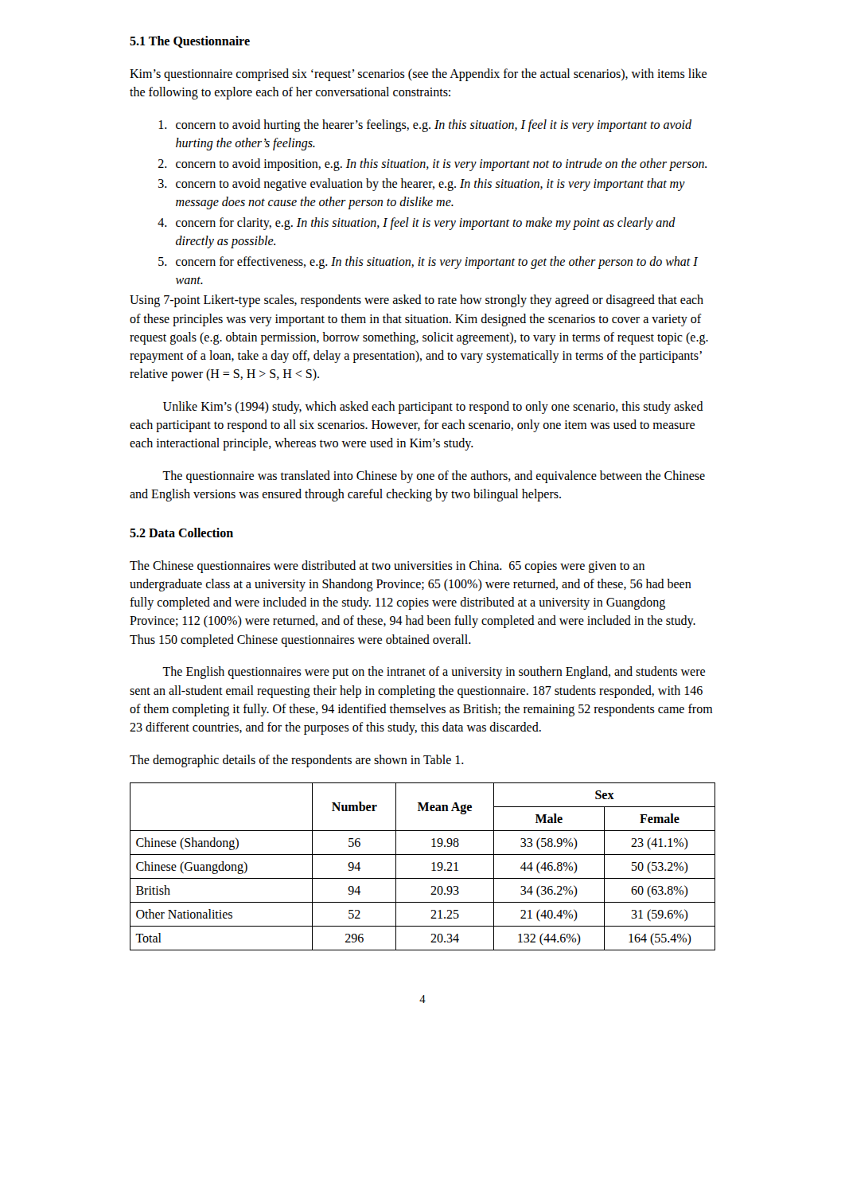5.1 The Questionnaire
Kim’s questionnaire comprised six ‘request’ scenarios (see the Appendix for the actual scenarios), with items like the following to explore each of her conversational constraints:
concern to avoid hurting the hearer’s feelings, e.g. In this situation, I feel it is very important to avoid hurting the other’s feelings.
concern to avoid imposition, e.g. In this situation, it is very important not to intrude on the other person.
concern to avoid negative evaluation by the hearer, e.g. In this situation, it is very important that my message does not cause the other person to dislike me.
concern for clarity, e.g. In this situation, I feel it is very important to make my point as clearly and directly as possible.
concern for effectiveness, e.g. In this situation, it is very important to get the other person to do what I want.
Using 7-point Likert-type scales, respondents were asked to rate how strongly they agreed or disagreed that each of these principles was very important to them in that situation. Kim designed the scenarios to cover a variety of request goals (e.g. obtain permission, borrow something, solicit agreement), to vary in terms of request topic (e.g. repayment of a loan, take a day off, delay a presentation), and to vary systematically in terms of the participants’ relative power (H = S, H > S, H < S).
Unlike Kim’s (1994) study, which asked each participant to respond to only one scenario, this study asked each participant to respond to all six scenarios. However, for each scenario, only one item was used to measure each interactional principle, whereas two were used in Kim’s study.
The questionnaire was translated into Chinese by one of the authors, and equivalence between the Chinese and English versions was ensured through careful checking by two bilingual helpers.
5.2 Data Collection
The Chinese questionnaires were distributed at two universities in China. 65 copies were given to an undergraduate class at a university in Shandong Province; 65 (100%) were returned, and of these, 56 had been fully completed and were included in the study. 112 copies were distributed at a university in Guangdong Province; 112 (100%) were returned, and of these, 94 had been fully completed and were included in the study. Thus 150 completed Chinese questionnaires were obtained overall.
The English questionnaires were put on the intranet of a university in southern England, and students were sent an all-student email requesting their help in completing the questionnaire. 187 students responded, with 146 of them completing it fully. Of these, 94 identified themselves as British; the remaining 52 respondents came from 23 different countries, and for the purposes of this study, this data was discarded.
The demographic details of the respondents are shown in Table 1.
| | Number | Mean Age | Sex |
| --- | --- | --- | --- |
| Male | Female |
| Chinese (Shandong) | 56 | 19.98 | 33 (58.9%) | 23 (41.1%) |
| Chinese (Guangdong) | 94 | 19.21 | 44 (46.8%) | 50 (53.2%) |
| British | 94 | 20.93 | 34 (36.2%) | 60 (63.8%) |
| Other Nationalities | 52 | 21.25 | 21 (40.4%) | 31 (59.6%) |
| Total | 296 | 20.34 | 132 (44.6%) | 164 (55.4%) |
4